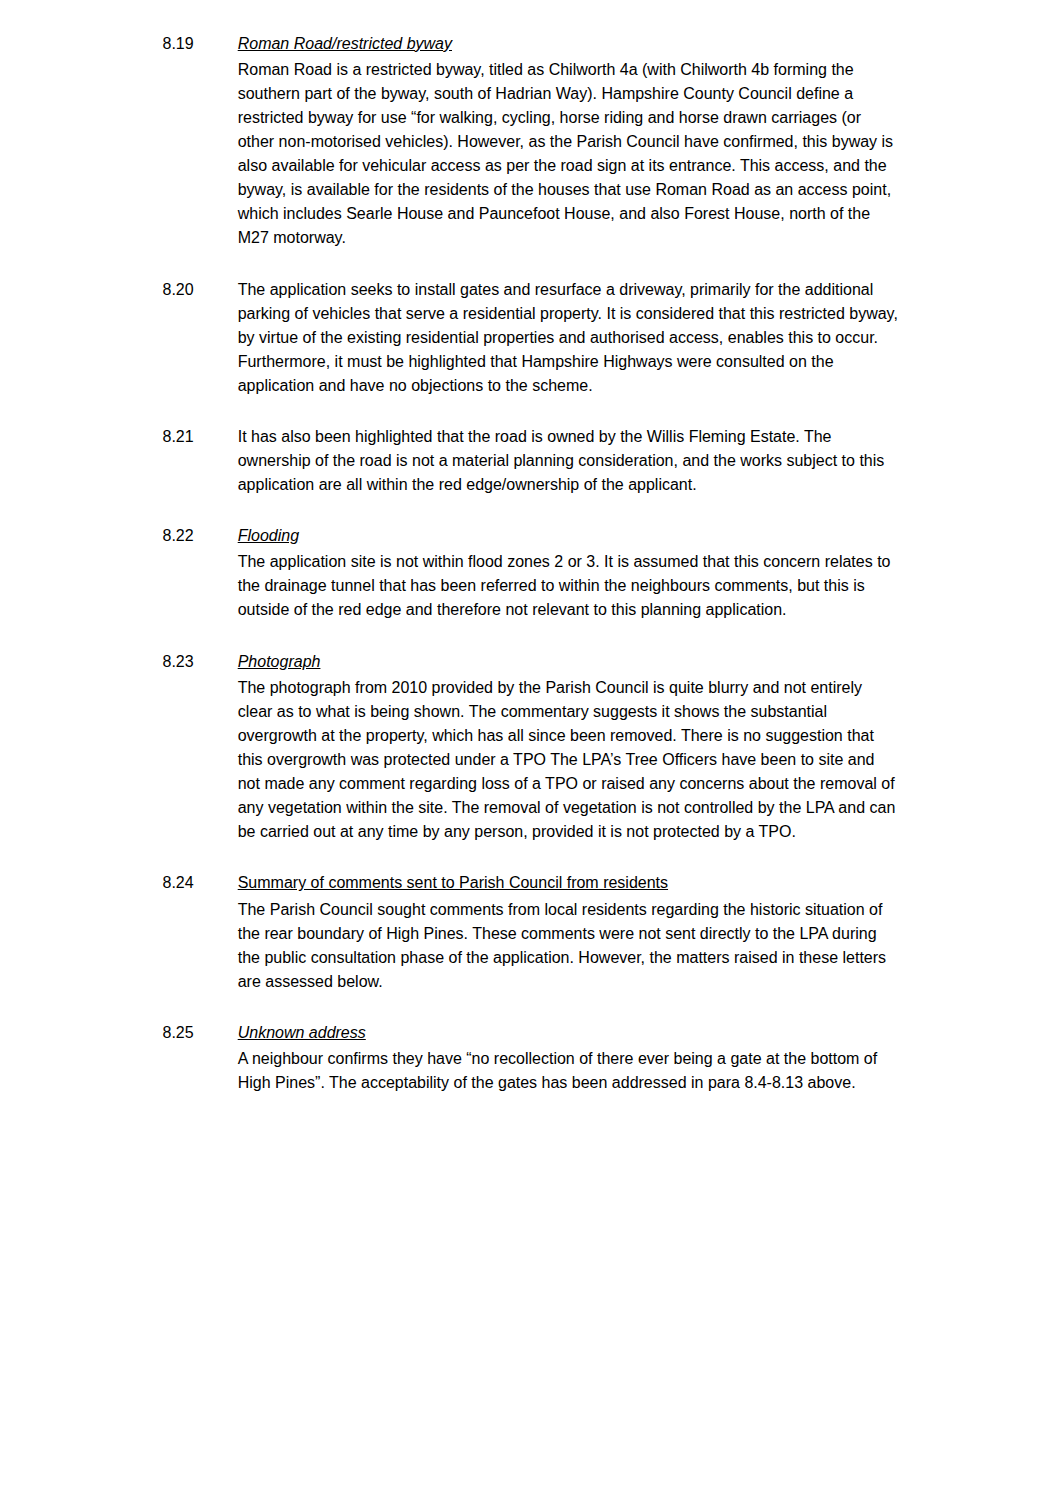8.19
Roman Road/restricted byway
Roman Road is a restricted byway, titled as Chilworth 4a (with Chilworth 4b forming the southern part of the byway, south of Hadrian Way). Hampshire County Council define a restricted byway for use “for walking, cycling, horse riding and horse drawn carriages (or other non-motorised vehicles). However, as the Parish Council have confirmed, this byway is also available for vehicular access as per the road sign at its entrance. This access, and the byway, is available for the residents of the houses that use Roman Road as an access point, which includes Searle House and Pauncefoot House, and also Forest House, north of the M27 motorway.
8.20
The application seeks to install gates and resurface a driveway, primarily for the additional parking of vehicles that serve a residential property. It is considered that this restricted byway, by virtue of the existing residential properties and authorised access, enables this to occur. Furthermore, it must be highlighted that Hampshire Highways were consulted on the application and have no objections to the scheme.
8.21
It has also been highlighted that the road is owned by the Willis Fleming Estate. The ownership of the road is not a material planning consideration, and the works subject to this application are all within the red edge/ownership of the applicant.
8.22
Flooding
The application site is not within flood zones 2 or 3. It is assumed that this concern relates to the drainage tunnel that has been referred to within the neighbours comments, but this is outside of the red edge and therefore not relevant to this planning application.
8.23
Photograph
The photograph from 2010 provided by the Parish Council is quite blurry and not entirely clear as to what is being shown. The commentary suggests it shows the substantial overgrowth at the property, which has all since been removed. There is no suggestion that this overgrowth was protected under a TPO The LPA’s Tree Officers have been to site and not made any comment regarding loss of a TPO or raised any concerns about the removal of any vegetation within the site. The removal of vegetation is not controlled by the LPA and can be carried out at any time by any person, provided it is not protected by a TPO.
8.24
Summary of comments sent to Parish Council from residents
The Parish Council sought comments from local residents regarding the historic situation of the rear boundary of High Pines. These comments were not sent directly to the LPA during the public consultation phase of the application. However, the matters raised in these letters are assessed below.
8.25
Unknown address
A neighbour confirms they have “no recollection of there ever being a gate at the bottom of High Pines”. The acceptability of the gates has been addressed in para 8.4-8.13 above.